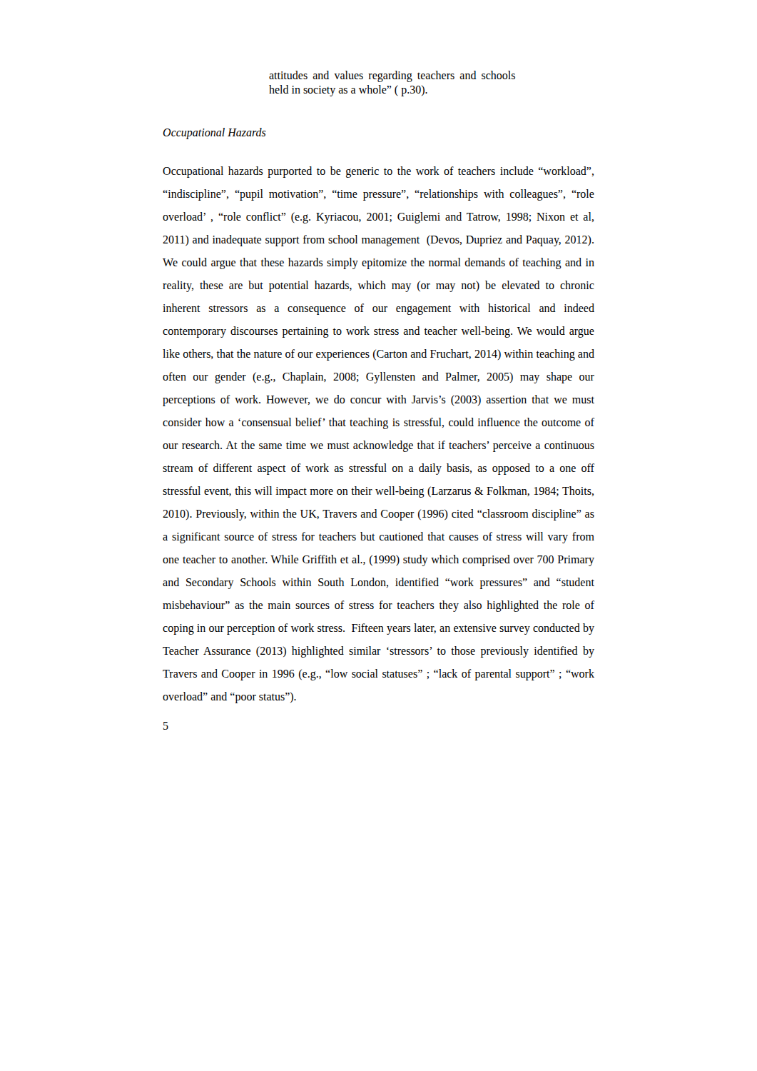attitudes and values regarding teachers and schools held in society as a whole” ( p.30).
Occupational Hazards
Occupational hazards purported to be generic to the work of teachers include “workload”, “indiscipline”, “pupil motivation”, “time pressure”, “relationships with colleagues”, “role overload’ , “role conflict” (e.g. Kyriacou, 2001; Guiglemi and Tatrow, 1998; Nixon et al, 2011) and inadequate support from school management (Devos, Dupriez and Paquay, 2012). We could argue that these hazards simply epitomize the normal demands of teaching and in reality, these are but potential hazards, which may (or may not) be elevated to chronic inherent stressors as a consequence of our engagement with historical and indeed contemporary discourses pertaining to work stress and teacher well-being. We would argue like others, that the nature of our experiences (Carton and Fruchart, 2014) within teaching and often our gender (e.g., Chaplain, 2008; Gyllensten and Palmer, 2005) may shape our perceptions of work. However, we do concur with Jarvis’s (2003) assertion that we must consider how a ‘consensual belief’ that teaching is stressful, could influence the outcome of our research. At the same time we must acknowledge that if teachers’ perceive a continuous stream of different aspect of work as stressful on a daily basis, as opposed to a one off stressful event, this will impact more on their well-being (Larzarus & Folkman, 1984; Thoits, 2010). Previously, within the UK, Travers and Cooper (1996) cited “classroom discipline” as a significant source of stress for teachers but cautioned that causes of stress will vary from one teacher to another. While Griffith et al., (1999) study which comprised over 700 Primary and Secondary Schools within South London, identified “work pressures” and “student misbehaviour” as the main sources of stress for teachers they also highlighted the role of coping in our perception of work stress. Fifteen years later, an extensive survey conducted by Teacher Assurance (2013) highlighted similar ‘stressors’ to those previously identified by Travers and Cooper in 1996 (e.g., “low social statuses” ; “lack of parental support” ; “work overload” and “poor status”).
5